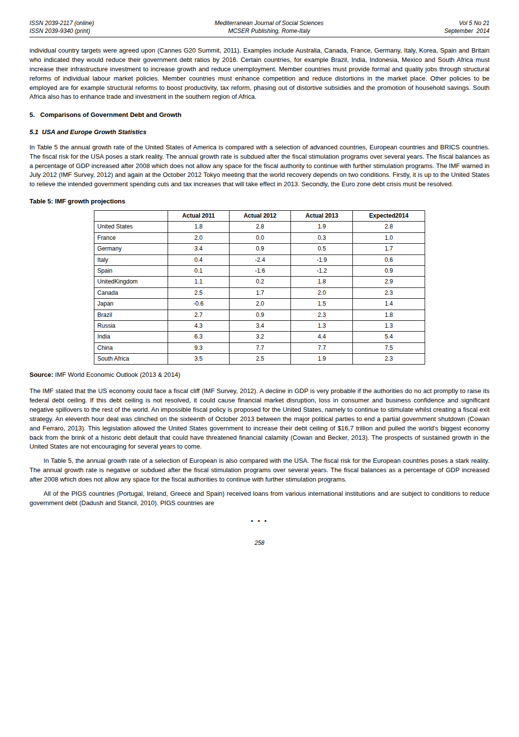ISSN 2039-2117 (online)
ISSN 2039-9340 (print)
Mediterranean Journal of Social Sciences
MCSER Publishing, Rome-Italy
Vol 5 No 21
September 2014
individual country targets were agreed upon (Cannes G20 Summit, 2011). Examples include Australia, Canada, France, Germany, Italy, Korea, Spain and Britain who indicated they would reduce their government debt ratios by 2016. Certain countries, for example Brazil, India, Indonesia, Mexico and South Africa must increase their infrastructure investment to increase growth and reduce unemployment. Member countries must provide formal and quality jobs through structural reforms of individual labour market policies. Member countries must enhance competition and reduce distortions in the market place. Other policies to be employed are for example structural reforms to boost productivity, tax reform, phasing out of distortive subsidies and the promotion of household savings. South Africa also has to enhance trade and investment in the southern region of Africa.
5. Comparisons of Government Debt and Growth
5.1 USA and Europe Growth Statistics
In Table 5 the annual growth rate of the United States of America is compared with a selection of advanced countries, European countries and BRICS countries. The fiscal risk for the USA poses a stark reality. The annual growth rate is subdued after the fiscal stimulation programs over several years. The fiscal balances as a percentage of GDP increased after 2008 which does not allow any space for the fiscal authority to continue with further stimulation programs. The IMF warned in July 2012 (IMF Survey, 2012) and again at the October 2012 Tokyo meeting that the world recovery depends on two conditions. Firstly, it is up to the United States to relieve the intended government spending cuts and tax increases that will take effect in 2013. Secondly, the Euro zone debt crisis must be resolved.
Table 5: IMF growth projections
| | Actual 2011 | Actual 2012 | Actual 2013 | Expected2014 |
| --- | --- | --- | --- | --- |
| United States | 1.8 | 2.8 | 1.9 | 2.8 |
| France | 2.0 | 0.0 | 0.3 | 1.0 |
| Germany | 3.4 | 0.9 | 0.5 | 1.7 |
| Italy | 0.4 | -2.4 | -1.9 | 0.6 |
| Spain | 0.1 | -1.6 | -1.2 | 0.9 |
| UnitedKingdom | 1.1 | 0.2 | 1.8 | 2.9 |
| Canada | 2.5 | 1.7 | 2.0 | 2.3 |
| Japan | -0.6 | 2.0 | 1.5 | 1.4 |
| Brazil | 2.7 | 0.9 | 2.3 | 1.8 |
| Russia | 4.3 | 3.4 | 1.3 | 1.3 |
| India | 6.3 | 3.2 | 4.4 | 5.4 |
| China | 9.3 | 7.7 | 7.7 | 7.5 |
| South Africa | 3.5 | 2.5 | 1.9 | 2.3 |
Source: IMF World Economic Outlook (2013 & 2014)
The IMF stated that the US economy could face a fiscal cliff (IMF Survey, 2012). A decline in GDP is very probable if the authorities do no act promptly to raise its federal debt ceiling. If this debt ceiling is not resolved, it could cause financial market disruption, loss in consumer and business confidence and significant negative spillovers to the rest of the world. An impossible fiscal policy is proposed for the United States, namely to continue to stimulate whilst creating a fiscal exit strategy. An eleventh hour deal was clinched on the sixteenth of October 2013 between the major political parties to end a partial government shutdown (Cowan and Ferraro, 2013). This legislation allowed the United States government to increase their debt ceiling of $16,7 trillion and pulled the world's biggest economy back from the brink of a historic debt default that could have threatened financial calamity (Cowan and Becker, 2013). The prospects of sustained growth in the United States are not encouraging for several years to come.
In Table 5, the annual growth rate of a selection of European is also compared with the USA. The fiscal risk for the European countries poses a stark reality. The annual growth rate is negative or subdued after the fiscal stimulation programs over several years. The fiscal balances as a percentage of GDP increased after 2008 which does not allow any space for the fiscal authorities to continue with further stimulation programs.
All of the PIGS countries (Portugal, Ireland, Greece and Spain) received loans from various international institutions and are subject to conditions to reduce government debt (Dadush and Stancil, 2010). PIGS countries are
• • •
258